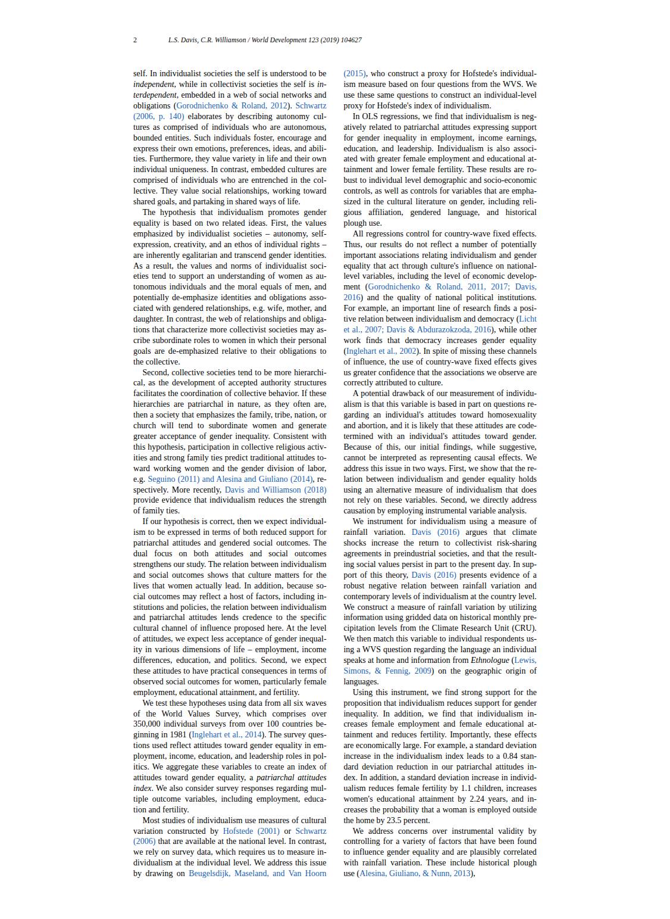2 L.S. Davis, C.R. Williamson / World Development 123 (2019) 104627
self. In individualist societies the self is understood to be independent, while in collectivist societies the self is interdependent, embedded in a web of social networks and obligations (Gorodnichenko & Roland, 2012). Schwartz (2006, p. 140) elaborates by describing autonomy cultures as comprised of individuals who are autonomous, bounded entities. Such individuals foster, encourage and express their own emotions, preferences, ideas, and abilities. Furthermore, they value variety in life and their own individual uniqueness. In contrast, embedded cultures are comprised of individuals who are entrenched in the collective. They value social relationships, working toward shared goals, and partaking in shared ways of life.
The hypothesis that individualism promotes gender equality is based on two related ideas. First, the values emphasized by individualist societies – autonomy, self-expression, creativity, and an ethos of individual rights – are inherently egalitarian and transcend gender identities. As a result, the values and norms of individualist societies tend to support an understanding of women as autonomous individuals and the moral equals of men, and potentially de-emphasize identities and obligations associated with gendered relationships, e.g. wife, mother, and daughter. In contrast, the web of relationships and obligations that characterize more collectivist societies may ascribe subordinate roles to women in which their personal goals are de-emphasized relative to their obligations to the collective.
Second, collective societies tend to be more hierarchical, as the development of accepted authority structures facilitates the coordination of collective behavior. If these hierarchies are patriarchal in nature, as they often are, then a society that emphasizes the family, tribe, nation, or church will tend to subordinate women and generate greater acceptance of gender inequality. Consistent with this hypothesis, participation in collective religious activities and strong family ties predict traditional attitudes toward working women and the gender division of labor, e.g. Seguino (2011) and Alesina and Giuliano (2014), respectively. More recently, Davis and Williamson (2018) provide evidence that individualism reduces the strength of family ties.
If our hypothesis is correct, then we expect individualism to be expressed in terms of both reduced support for patriarchal attitudes and gendered social outcomes. The dual focus on both attitudes and social outcomes strengthens our study. The relation between individualism and social outcomes shows that culture matters for the lives that women actually lead. In addition, because social outcomes may reflect a host of factors, including institutions and policies, the relation between individualism and patriarchal attitudes lends credence to the specific cultural channel of influence proposed here. At the level of attitudes, we expect less acceptance of gender inequality in various dimensions of life – employment, income differences, education, and politics. Second, we expect these attitudes to have practical consequences in terms of observed social outcomes for women, particularly female employment, educational attainment, and fertility.
We test these hypotheses using data from all six waves of the World Values Survey, which comprises over 350,000 individual surveys from over 100 countries beginning in 1981 (Inglehart et al., 2014). The survey questions used reflect attitudes toward gender equality in employment, income, education, and leadership roles in politics. We aggregate these variables to create an index of attitudes toward gender equality, a patriarchal attitudes index. We also consider survey responses regarding multiple outcome variables, including employment, education and fertility.
Most studies of individualism use measures of cultural variation constructed by Hofstede (2001) or Schwartz (2006) that are available at the national level. In contrast, we rely on survey data, which requires us to measure individualism at the individual level. We address this issue by drawing on Beugelsdijk, Maseland, and Van Hoorn (2015), who construct a proxy for Hofstede's individualism measure based on four questions from the WVS. We use these same questions to construct an individual-level proxy for Hofstede's index of individualism.
In OLS regressions, we find that individualism is negatively related to patriarchal attitudes expressing support for gender inequality in employment, income earnings, education, and leadership. Individualism is also associated with greater female employment and educational attainment and lower female fertility. These results are robust to individual level demographic and socio-economic controls, as well as controls for variables that are emphasized in the cultural literature on gender, including religious affiliation, gendered language, and historical plough use.
All regressions control for country-wave fixed effects. Thus, our results do not reflect a number of potentially important associations relating individualism and gender equality that act through culture's influence on national-level variables, including the level of economic development (Gorodnichenko & Roland, 2011, 2017; Davis, 2016) and the quality of national political institutions. For example, an important line of research finds a positive relation between individualism and democracy (Licht et al., 2007; Davis & Abdurazokzoda, 2016), while other work finds that democracy increases gender equality (Inglehart et al., 2002). In spite of missing these channels of influence, the use of country-wave fixed effects gives us greater confidence that the associations we observe are correctly attributed to culture.
A potential drawback of our measurement of individualism is that this variable is based in part on questions regarding an individual's attitudes toward homosexuality and abortion, and it is likely that these attitudes are codetermined with an individual's attitudes toward gender. Because of this, our initial findings, while suggestive, cannot be interpreted as representing causal effects. We address this issue in two ways. First, we show that the relation between individualism and gender equality holds using an alternative measure of individualism that does not rely on these variables. Second, we directly address causation by employing instrumental variable analysis.
We instrument for individualism using a measure of rainfall variation. Davis (2016) argues that climate shocks increase the return to collectivist risk-sharing agreements in preindustrial societies, and that the resulting social values persist in part to the present day. In support of this theory, Davis (2016) presents evidence of a robust negative relation between rainfall variation and contemporary levels of individualism at the country level. We construct a measure of rainfall variation by utilizing information using gridded data on historical monthly precipitation levels from the Climate Research Unit (CRU). We then match this variable to individual respondents using a WVS question regarding the language an individual speaks at home and information from Ethnologue (Lewis, Simons, & Fennig, 2009) on the geographic origin of languages.
Using this instrument, we find strong support for the proposition that individualism reduces support for gender inequality. In addition, we find that individualism increases female employment and female educational attainment and reduces fertility. Importantly, these effects are economically large. For example, a standard deviation increase in the individualism index leads to a 0.84 standard deviation reduction in our patriarchal attitudes index. In addition, a standard deviation increase in individualism reduces female fertility by 1.1 children, increases women's educational attainment by 2.24 years, and increases the probability that a woman is employed outside the home by 23.5 percent.
We address concerns over instrumental validity by controlling for a variety of factors that have been found to influence gender equality and are plausibly correlated with rainfall variation. These include historical plough use (Alesina, Giuliano, & Nunn, 2013),